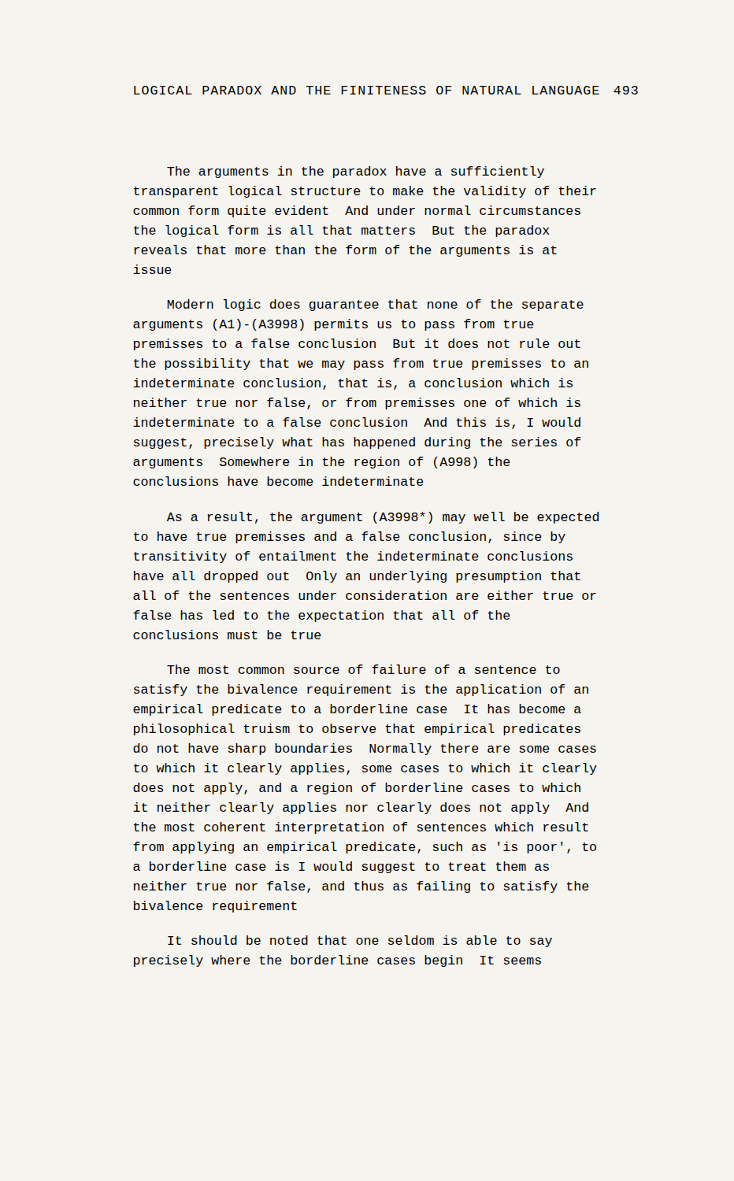LOGICAL PARADOX AND THE FINITENESS OF NATURAL LANGUAGE 493
The arguments in the paradox have a sufficiently transparent logical structure to make the validity of their common form quite evident And under normal circumstances the logical form is all that matters But the paradox reveals that more than the form of the arguments is at issue
Modern logic does guarantee that none of the separate arguments (A1)-(A3998) permits us to pass from true premisses to a false conclusion But it does not rule out the possibility that we may pass from true premisses to an indeterminate conclusion, that is, a conclusion which is neither true nor false, or from premisses one of which is indeterminate to a false conclusion And this is, I would suggest, precisely what has happened during the series of arguments Somewhere in the region of (A998) the conclusions have become indeterminate
As a result, the argument (A3998*) may well be expected to have true premisses and a false conclusion, since by transitivity of entailment the indeterminate conclusions have all dropped out Only an underlying presumption that all of the sentences under consideration are either true or false has led to the expectation that all of the conclusions must be true
The most common source of failure of a sentence to satisfy the bivalence requirement is the application of an empirical predicate to a borderline case It has become a philosophical truism to observe that empirical predicates do not have sharp boundaries Normally there are some cases to which it clearly applies, some cases to which it clearly does not apply, and a region of borderline cases to which it neither clearly applies nor clearly does not apply And the most coherent interpretation of sentences which result from applying an empirical predicate, such as 'is poor', to a borderline case is I would suggest to treat them as neither true nor false, and thus as failing to satisfy the bivalence requirement
It should be noted that one seldom is able to say precisely where the borderline cases begin It seems